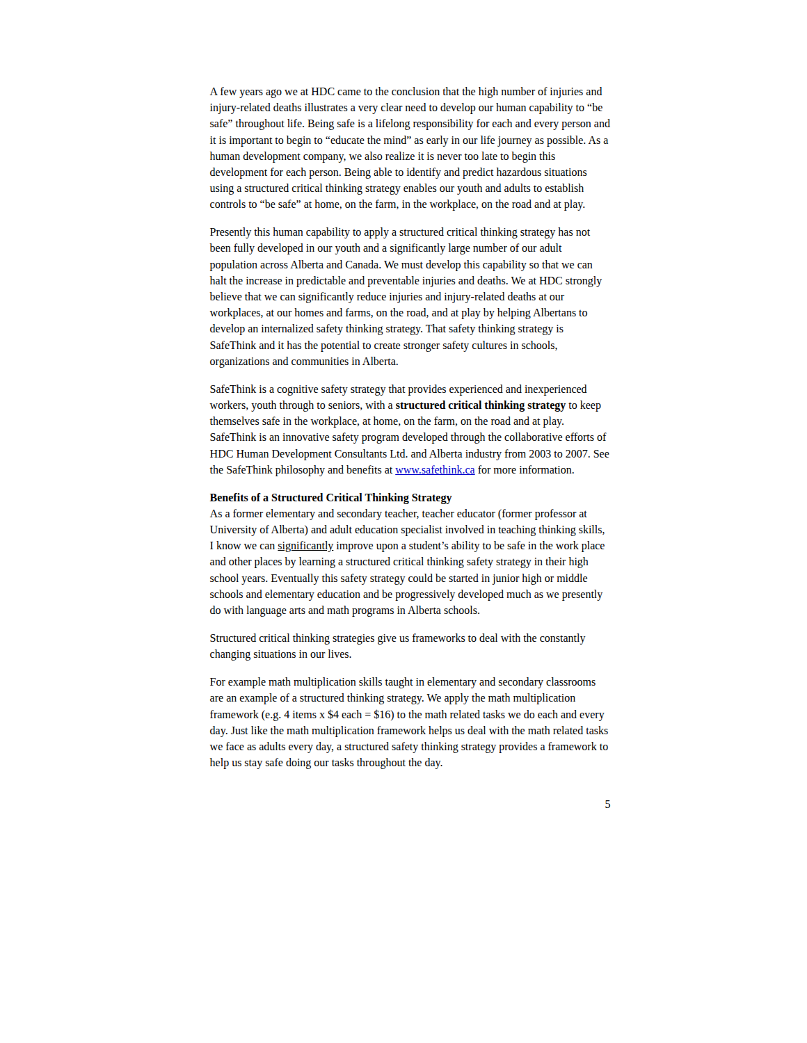A few years ago we at HDC came to the conclusion that the high number of injuries and injury-related deaths illustrates a very clear need to develop our human capability to “be safe” throughout life. Being safe is a lifelong responsibility for each and every person and it is important to begin to “educate the mind” as early in our life journey as possible. As a human development company, we also realize it is never too late to begin this development for each person. Being able to identify and predict hazardous situations using a structured critical thinking strategy enables our youth and adults to establish controls to “be safe” at home, on the farm, in the workplace, on the road and at play.
Presently this human capability to apply a structured critical thinking strategy has not been fully developed in our youth and a significantly large number of our adult population across Alberta and Canada. We must develop this capability so that we can halt the increase in predictable and preventable injuries and deaths. We at HDC strongly believe that we can significantly reduce injuries and injury-related deaths at our workplaces, at our homes and farms, on the road, and at play by helping Albertans to develop an internalized safety thinking strategy. That safety thinking strategy is SafeThink and it has the potential to create stronger safety cultures in schools, organizations and communities in Alberta.
SafeThink is a cognitive safety strategy that provides experienced and inexperienced workers, youth through to seniors, with a structured critical thinking strategy to keep themselves safe in the workplace, at home, on the farm, on the road and at play. SafeThink is an innovative safety program developed through the collaborative efforts of HDC Human Development Consultants Ltd. and Alberta industry from 2003 to 2007. See the SafeThink philosophy and benefits at www.safethink.ca for more information.
Benefits of a Structured Critical Thinking Strategy
As a former elementary and secondary teacher, teacher educator (former professor at University of Alberta) and adult education specialist involved in teaching thinking skills, I know we can significantly improve upon a student’s ability to be safe in the work place and other places by learning a structured critical thinking safety strategy in their high school years. Eventually this safety strategy could be started in junior high or middle schools and elementary education and be progressively developed much as we presently do with language arts and math programs in Alberta schools.
Structured critical thinking strategies give us frameworks to deal with the constantly changing situations in our lives.
For example math multiplication skills taught in elementary and secondary classrooms are an example of a structured thinking strategy. We apply the math multiplication framework (e.g. 4 items x $4 each = $16) to the math related tasks we do each and every day. Just like the math multiplication framework helps us deal with the math related tasks we face as adults every day, a structured safety thinking strategy provides a framework to help us stay safe doing our tasks throughout the day.
5